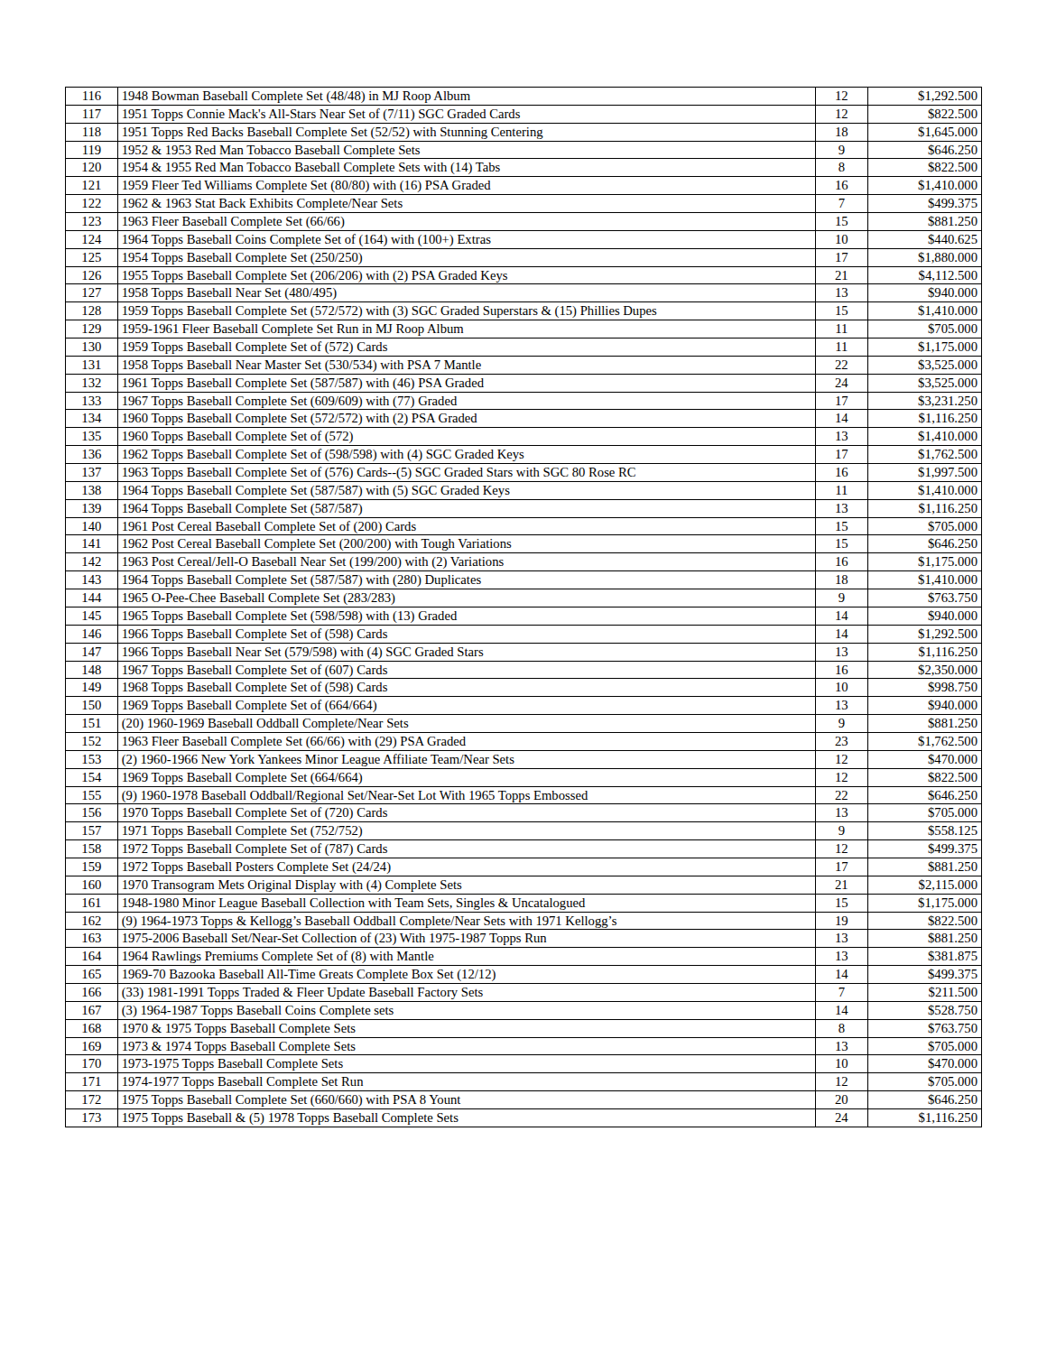| 116 | 1948 Bowman Baseball Complete Set (48/48) in MJ Roop Album | 12 | $1,292.500 |
| 117 | 1951 Topps Connie Mack's All-Stars Near Set of (7/11) SGC Graded Cards | 12 | $822.500 |
| 118 | 1951 Topps Red Backs Baseball Complete Set (52/52) with Stunning Centering | 18 | $1,645.000 |
| 119 | 1952 & 1953 Red Man Tobacco Baseball Complete Sets | 9 | $646.250 |
| 120 | 1954 & 1955 Red Man Tobacco Baseball Complete Sets with (14) Tabs | 8 | $822.500 |
| 121 | 1959 Fleer Ted Williams Complete Set (80/80) with (16) PSA Graded | 16 | $1,410.000 |
| 122 | 1962 & 1963 Stat Back Exhibits Complete/Near Sets | 7 | $499.375 |
| 123 | 1963 Fleer Baseball Complete Set (66/66) | 15 | $881.250 |
| 124 | 1964 Topps Baseball Coins Complete Set of (164) with (100+) Extras | 10 | $440.625 |
| 125 | 1954 Topps Baseball Complete Set (250/250) | 17 | $1,880.000 |
| 126 | 1955 Topps Baseball Complete Set (206/206) with (2) PSA Graded Keys | 21 | $4,112.500 |
| 127 | 1958 Topps Baseball Near Set (480/495) | 13 | $940.000 |
| 128 | 1959 Topps Baseball Complete Set (572/572) with (3) SGC Graded Superstars & (15) Phillies Dupes | 15 | $1,410.000 |
| 129 | 1959-1961 Fleer Baseball Complete Set Run in MJ Roop Album | 11 | $705.000 |
| 130 | 1959 Topps Baseball Complete Set of (572) Cards | 11 | $1,175.000 |
| 131 | 1958 Topps Baseball Near Master Set (530/534) with PSA 7 Mantle | 22 | $3,525.000 |
| 132 | 1961 Topps Baseball Complete Set (587/587) with (46) PSA Graded | 24 | $3,525.000 |
| 133 | 1967 Topps Baseball Complete Set (609/609) with (77) Graded | 17 | $3,231.250 |
| 134 | 1960 Topps Baseball Complete Set (572/572) with (2) PSA Graded | 14 | $1,116.250 |
| 135 | 1960 Topps Baseball Complete Set of (572) | 13 | $1,410.000 |
| 136 | 1962 Topps Baseball Complete Set of (598/598) with (4) SGC Graded Keys | 17 | $1,762.500 |
| 137 | 1963 Topps Baseball Complete Set of (576) Cards--(5) SGC Graded Stars with SGC 80 Rose RC | 16 | $1,997.500 |
| 138 | 1964 Topps Baseball Complete Set (587/587) with (5) SGC Graded Keys | 11 | $1,410.000 |
| 139 | 1964 Topps Baseball Complete Set (587/587) | 13 | $1,116.250 |
| 140 | 1961 Post Cereal Baseball Complete Set of (200) Cards | 15 | $705.000 |
| 141 | 1962 Post Cereal Baseball Complete Set (200/200) with Tough Variations | 15 | $646.250 |
| 142 | 1963 Post Cereal/Jell-O Baseball Near Set (199/200) with (2) Variations | 16 | $1,175.000 |
| 143 | 1964 Topps Baseball Complete Set (587/587) with (280) Duplicates | 18 | $1,410.000 |
| 144 | 1965 O-Pee-Chee Baseball Complete Set (283/283) | 9 | $763.750 |
| 145 | 1965 Topps Baseball Complete Set (598/598) with (13) Graded | 14 | $940.000 |
| 146 | 1966 Topps Baseball Complete Set of (598) Cards | 14 | $1,292.500 |
| 147 | 1966 Topps Baseball Near Set (579/598) with (4) SGC Graded Stars | 13 | $1,116.250 |
| 148 | 1967 Topps Baseball Complete Set of (607) Cards | 16 | $2,350.000 |
| 149 | 1968 Topps Baseball Complete Set of (598) Cards | 10 | $998.750 |
| 150 | 1969 Topps Baseball Complete Set of (664/664) | 13 | $940.000 |
| 151 | (20) 1960-1969 Baseball Oddball Complete/Near Sets | 9 | $881.250 |
| 152 | 1963 Fleer Baseball Complete Set (66/66) with (29) PSA Graded | 23 | $1,762.500 |
| 153 | (2) 1960-1966 New York Yankees Minor League Affiliate Team/Near Sets | 12 | $470.000 |
| 154 | 1969 Topps Baseball Complete Set (664/664) | 12 | $822.500 |
| 155 | (9) 1960-1978 Baseball Oddball/Regional Set/Near-Set Lot With 1965 Topps Embossed | 22 | $646.250 |
| 156 | 1970 Topps Baseball Complete Set of (720) Cards | 13 | $705.000 |
| 157 | 1971 Topps Baseball Complete Set (752/752) | 9 | $558.125 |
| 158 | 1972 Topps Baseball Complete Set of (787) Cards | 12 | $499.375 |
| 159 | 1972 Topps Baseball Posters Complete Set (24/24) | 17 | $881.250 |
| 160 | 1970 Transogram Mets Original Display with (4) Complete Sets | 21 | $2,115.000 |
| 161 | 1948-1980 Minor League Baseball Collection with Team Sets, Singles & Uncatalogued | 15 | $1,175.000 |
| 162 | (9) 1964-1973 Topps & Kellogg’s Baseball Oddball Complete/Near Sets with 1971 Kellogg’s | 19 | $822.500 |
| 163 | 1975-2006 Baseball Set/Near-Set Collection of (23) With 1975-1987 Topps Run | 13 | $881.250 |
| 164 | 1964 Rawlings Premiums Complete Set of (8) with Mantle | 13 | $381.875 |
| 165 | 1969-70 Bazooka Baseball All-Time Greats Complete Box Set (12/12) | 14 | $499.375 |
| 166 | (33) 1981-1991 Topps Traded & Fleer Update Baseball Factory Sets | 7 | $211.500 |
| 167 | (3) 1964-1987 Topps Baseball Coins Complete sets | 14 | $528.750 |
| 168 | 1970 & 1975 Topps Baseball Complete Sets | 8 | $763.750 |
| 169 | 1973 & 1974 Topps Baseball Complete Sets | 13 | $705.000 |
| 170 | 1973-1975 Topps Baseball Complete Sets | 10 | $470.000 |
| 171 | 1974-1977 Topps Baseball Complete Set Run | 12 | $705.000 |
| 172 | 1975 Topps Baseball Complete Set (660/660) with PSA 8 Yount | 20 | $646.250 |
| 173 | 1975 Topps Baseball & (5) 1978 Topps Baseball Complete Sets | 24 | $1,116.250 |